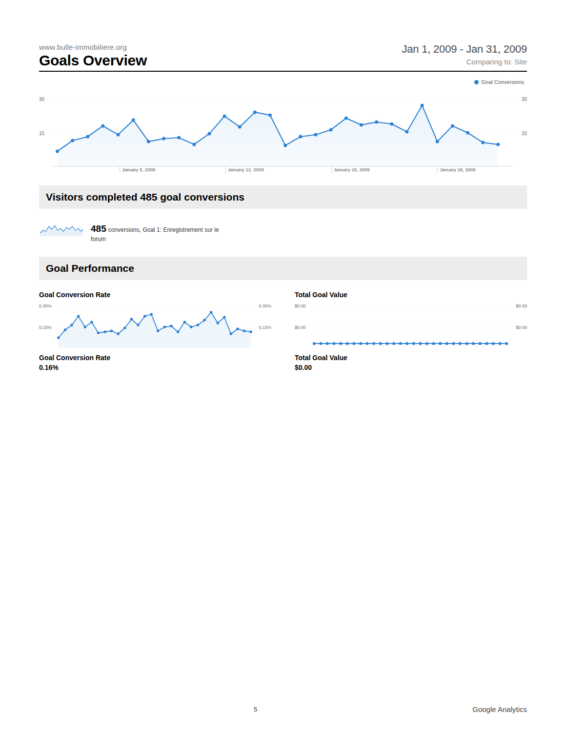Jan 1, 2009 - Jan 31, 2009
Comparing to: Site
www.bulle-immobiliere.org
Goals Overview
Goal Conversions
30 15 30 15
January 5, 2009 January 12, 2009 January 19, 2009 January 26, 2009
Visitors completed 485 goal conversions
485conversions, Goal 1: Enregistrement sur le
forum
Goal Performance
Goal Conversion Rate
0.30% 0.15% 0.30% 0.15%
Goal Conversion Rate 0.16%
Total Goal Value
$0.00 $0.00 $0.00 $0.00
Total Goal Value $0.00
5 Google Analytics